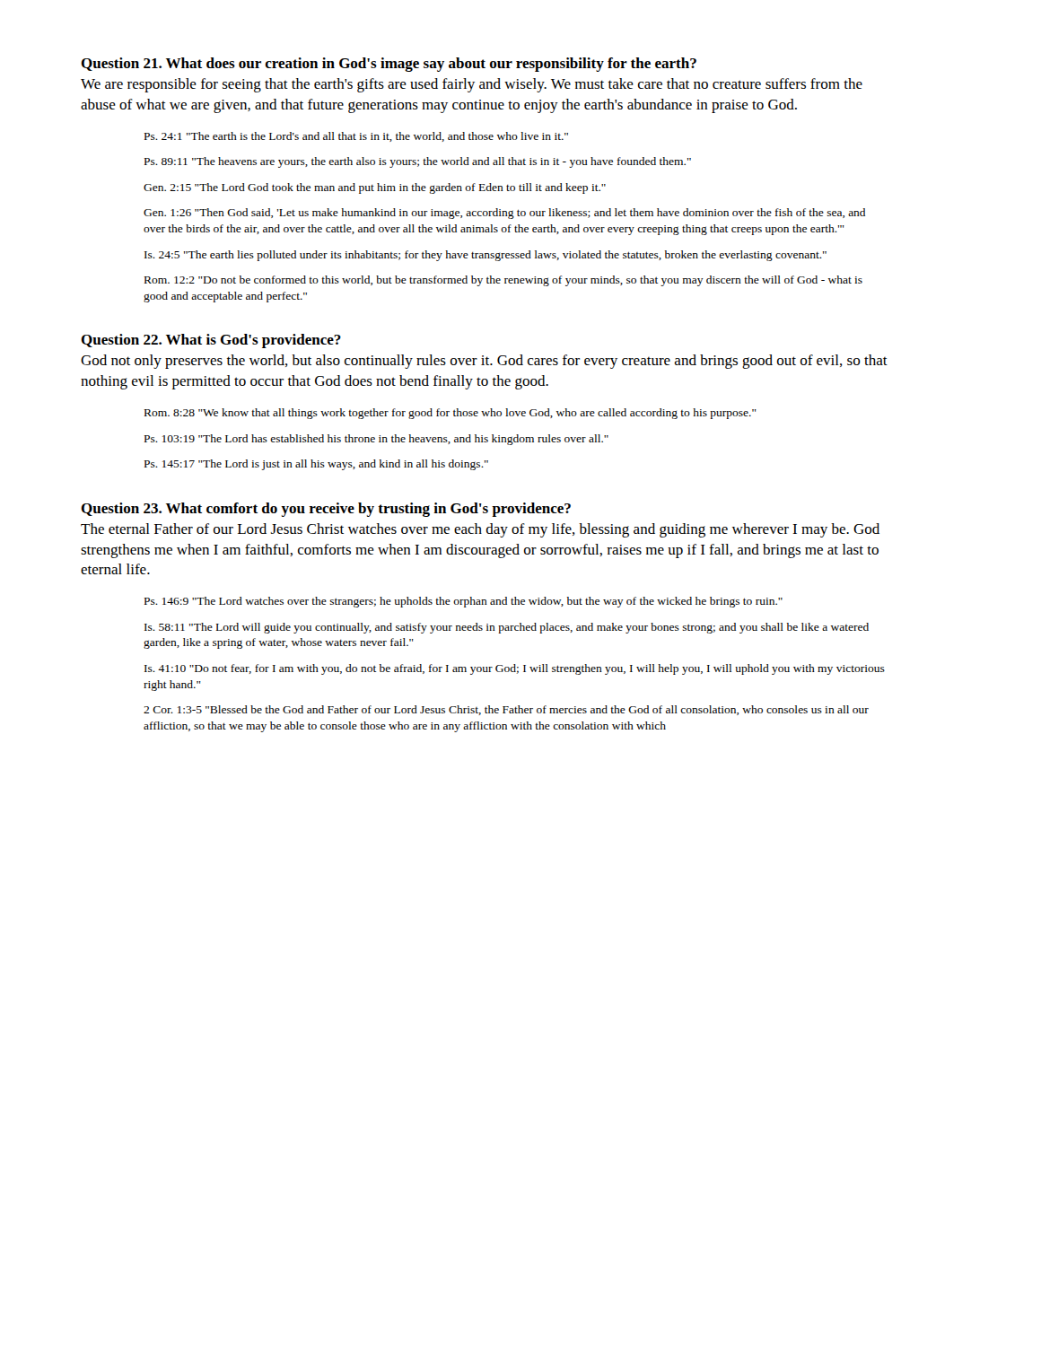Question 21. What does our creation in God's image say about our responsibility for the earth?
We are responsible for seeing that the earth's gifts are used fairly and wisely. We must take care that no creature suffers from the abuse of what we are given, and that future generations may continue to enjoy the earth's abundance in praise to God.
Ps. 24:1 "The earth is the Lord's and all that is in it, the world, and those who live in it."
Ps. 89:11 "The heavens are yours, the earth also is yours; the world and all that is in it - you have founded them."
Gen. 2:15 "The Lord God took the man and put him in the garden of Eden to till it and keep it."
Gen. 1:26 "Then God said, 'Let us make humankind in our image, according to our likeness; and let them have dominion over the fish of the sea, and over the birds of the air, and over the cattle, and over all the wild animals of the earth, and over every creeping thing that creeps upon the earth.'"
Is. 24:5 "The earth lies polluted under its inhabitants; for they have transgressed laws, violated the statutes, broken the everlasting covenant."
Rom. 12:2 "Do not be conformed to this world, but be transformed by the renewing of your minds, so that you may discern the will of God - what is good and acceptable and perfect."
Question 22. What is God's providence?
God not only preserves the world, but also continually rules over it. God cares for every creature and brings good out of evil, so that nothing evil is permitted to occur that God does not bend finally to the good.
Rom. 8:28 "We know that all things work together for good for those who love God, who are called according to his purpose."
Ps. 103:19 "The Lord has established his throne in the heavens, and his kingdom rules over all."
Ps. 145:17 "The Lord is just in all his ways, and kind in all his doings."
Question 23. What comfort do you receive by trusting in God's providence?
The eternal Father of our Lord Jesus Christ watches over me each day of my life, blessing and guiding me wherever I may be. God strengthens me when I am faithful, comforts me when I am discouraged or sorrowful, raises me up if I fall, and brings me at last to eternal life.
Ps. 146:9 "The Lord watches over the strangers; he upholds the orphan and the widow, but the way of the wicked he brings to ruin."
Is. 58:11 "The Lord will guide you continually, and satisfy your needs in parched places, and make your bones strong; and you shall be like a watered garden, like a spring of water, whose waters never fail."
Is. 41:10 "Do not fear, for I am with you, do not be afraid, for I am your God; I will strengthen you, I will help you, I will uphold you with my victorious right hand."
2 Cor. 1:3-5 "Blessed be the God and Father of our Lord Jesus Christ, the Father of mercies and the God of all consolation, who consoles us in all our affliction, so that we may be able to console those who are in any affliction with the consolation with which